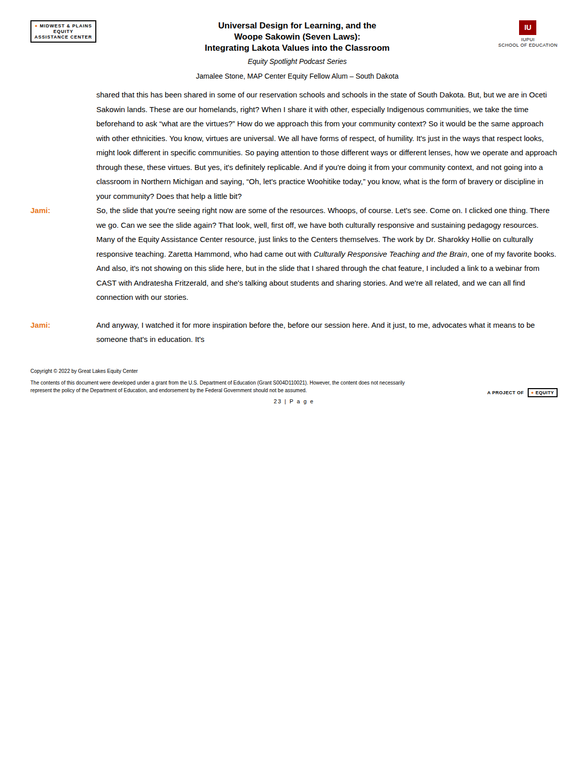● MIDWEST & PLAINS
EQUITY
ASSISTANCE CENTER
Universal Design for Learning, and the
Woope Sakowin (Seven Laws):
Integrating Lakota Values into the Classroom
Equity Spotlight Podcast Series
Jamalee Stone, MAP Center Equity Fellow Alum – South Dakota
IU
IUPUI
SCHOOL OF EDUCATION
shared that this has been shared in some of our reservation schools and schools in the state of South Dakota. But, but we are in Oceti Sakowin lands. These are our homelands, right? When I share it with other, especially Indigenous communities, we take the time beforehand to ask “what are the virtues?” How do we approach this from your community context? So it would be the same approach with other ethnicities. You know, virtues are universal. We all have forms of respect, of humility. It's just in the ways that respect looks, might look different in specific communities. So paying attention to those different ways or different lenses, how we operate and approach through these, these virtues. But yes, it's definitely replicable. And if you're doing it from your community context, and not going into a classroom in Northern Michigan and saying, “Oh, let's practice Woohitike today,” you know, what is the form of bravery or discipline in your community? Does that help a little bit?
Jami:
So, the slide that you're seeing right now are some of the resources. Whoops, of course. Let's see. Come on. I clicked one thing. There we go. Can we see the slide again? That look, well, first off, we have both culturally responsive and sustaining pedagogy resources. Many of the Equity Assistance Center resource, just links to the Centers themselves. The work by Dr. Sharokky Hollie on culturally responsive teaching. Zaretta Hammond, who had came out with Culturally Responsive Teaching and the Brain, one of my favorite books. And also, it's not showing on this slide here, but in the slide that I shared through the chat feature, I included a link to a webinar from CAST with Andratesha Fritzerald, and she's talking about students and sharing stories. And we're all related, and we can all find connection with our stories.
Jami:
And anyway, I watched it for more inspiration before the, before our session here. And it just, to me, advocates what it means to be someone that's in education. It's
Copyright © 2022 by Great Lakes Equity Center
The contents of this document were developed under a grant from the U.S. Department of Education (Grant S004D110021). However, the content does not necessarily represent the policy of the Department of Education, and endorsement by the Federal Government should not be assumed.
A PROJECT OF ● EQUITY
23 | P a g e